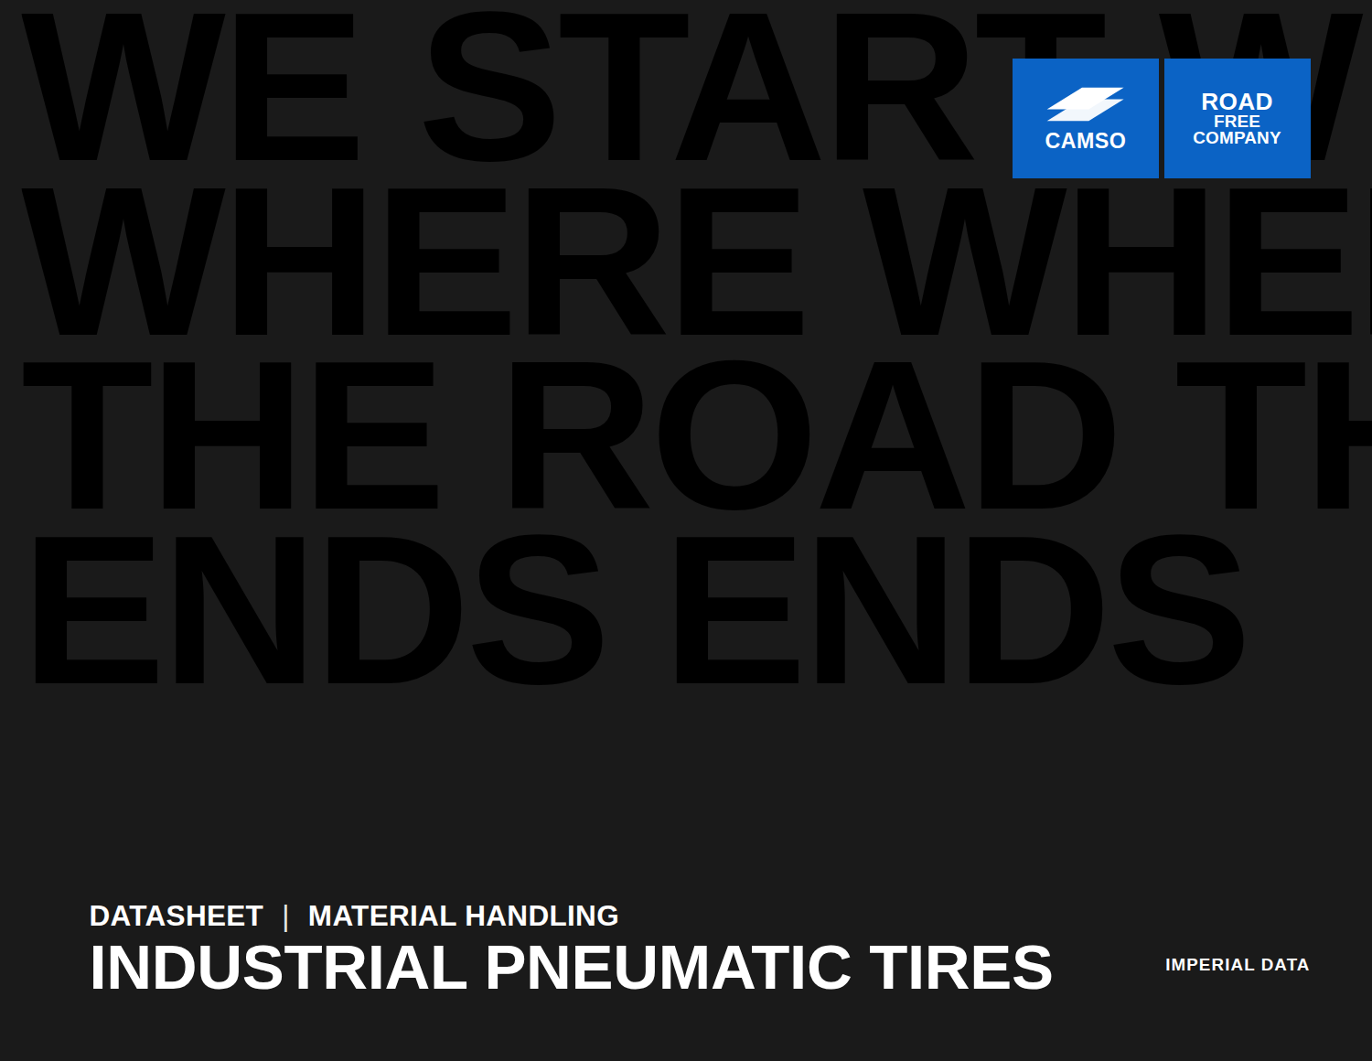We start we start
Where where
The road the road
Ends ends
CAMSO
ROAD FREE COMPANY
Datasheet | Material Handling
Industrial Pneumatic Tires
Imperial Data